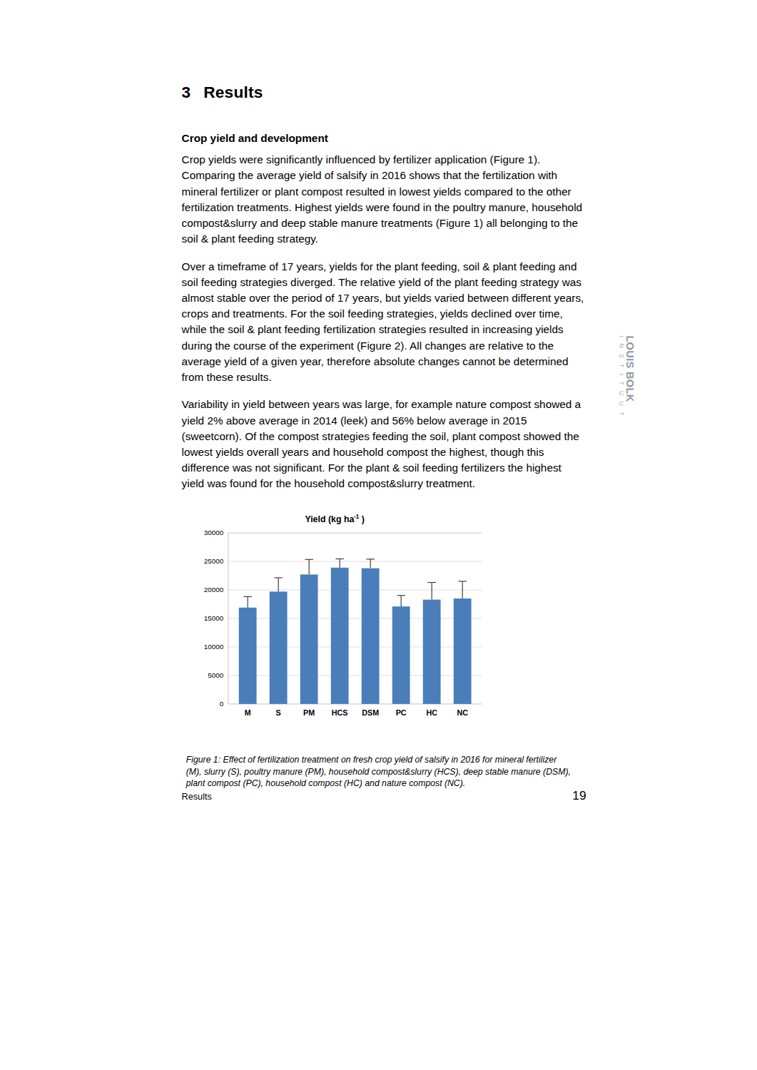3 Results
Crop yield and development
Crop yields were significantly influenced by fertilizer application (Figure 1). Comparing the average yield of salsify in 2016 shows that the fertilization with mineral fertilizer or plant compost resulted in lowest yields compared to the other fertilization treatments. Highest yields were found in the poultry manure, household compost&slurry and deep stable manure treatments (Figure 1) all belonging to the soil & plant feeding strategy.
Over a timeframe of 17 years, yields for the plant feeding, soil & plant feeding and soil feeding strategies diverged. The relative yield of the plant feeding strategy was almost stable over the period of 17 years, but yields varied between different years, crops and treatments. For the soil feeding strategies, yields declined over time, while the soil & plant feeding fertilization strategies resulted in increasing yields during the course of the experiment (Figure 2). All changes are relative to the average yield of a given year, therefore absolute changes cannot be determined from these results.
Variability in yield between years was large, for example nature compost showed a yield 2% above average in 2014 (leek) and 56% below average in 2015 (sweetcorn). Of the compost strategies feeding the soil, plant compost showed the lowest yields overall years and household compost the highest, though this difference was not significant. For the plant & soil feeding fertilizers the highest yield was found for the household compost&slurry treatment.
Yield (kg ha -1 ) 30000 25000 20000 15000 10000 5000 0 M S PM HCS DSM PC HC NC
Figure 1: Effect of fertilization treatment on fresh crop yield of salsify in 2016 for mineral fertilizer (M), slurry (S), poultry manure (PM), household compost&slurry (HCS), deep stable manure (DSM), plant compost (PC), household compost (HC) and nature compost (NC).
LOUIS BOLK
I N S T I T U U T
Results 19